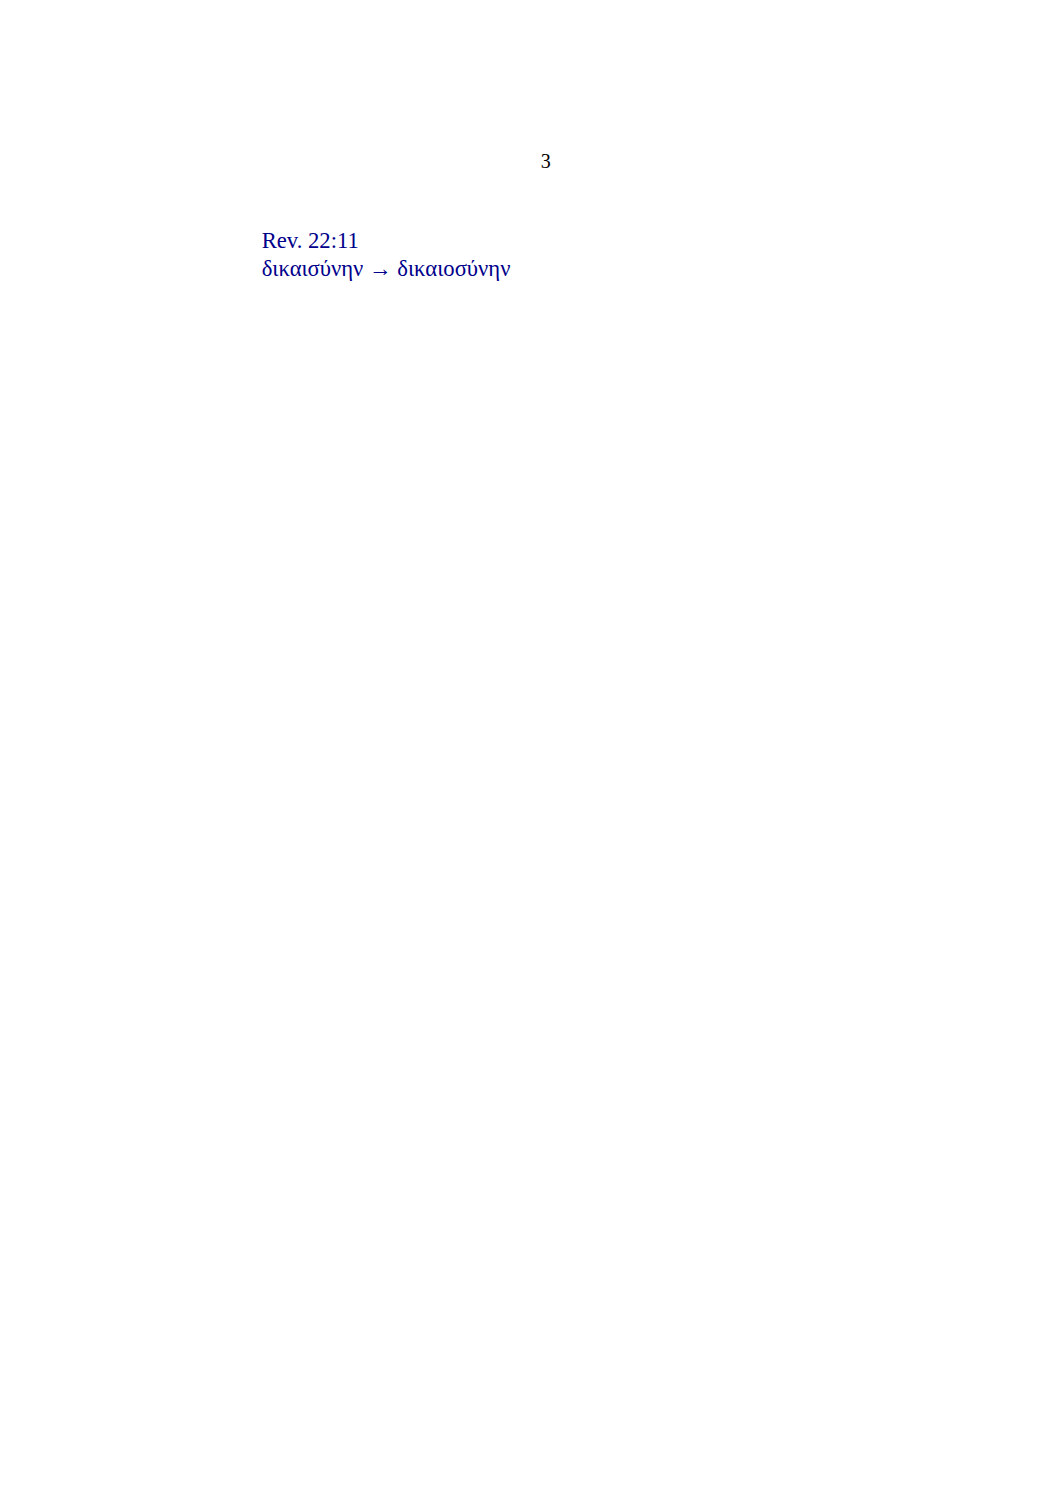3
Rev. 22:11
δικαισύνην → δικαιοσύνην